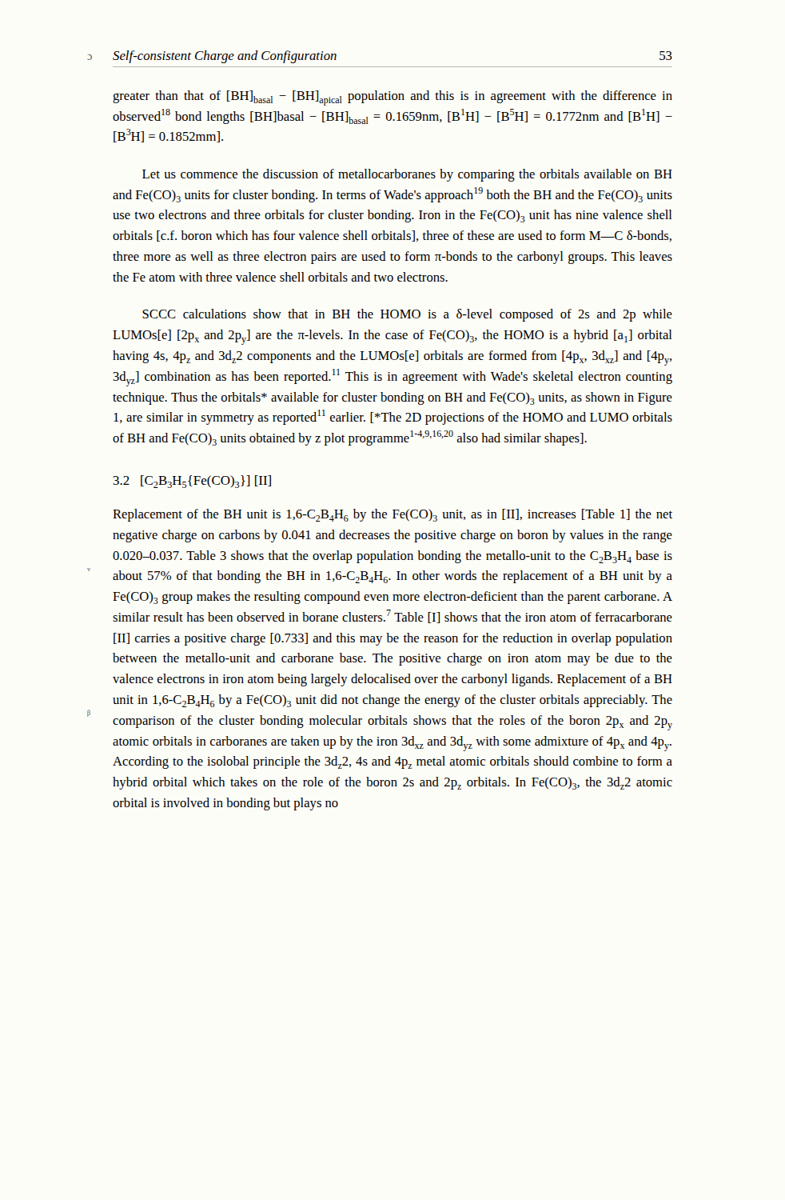ɔ ᵥ ᵦ
Self-consistent Charge and Configuration 53
greater than that of [BH]basal − [BH]apical population and this is in agreement with the difference in observed18 bond lengths [BH]basal − [BH]basal = 0.1659nm, [B1H] − [B5H] = 0.1772nm and [B1H] − [B3H] = 0.1852mm].
Let us commence the discussion of metallocarboranes by comparing the orbitals available on BH and Fe(CO)3 units for cluster bonding. In terms of Wade's approach19 both the BH and the Fe(CO)3 units use two electrons and three orbitals for cluster bonding. Iron in the Fe(CO)3 unit has nine valence shell orbitals [c.f. boron which has four valence shell orbitals], three of these are used to form M—C δ-bonds, three more as well as three electron pairs are used to form π-bonds to the carbonyl groups. This leaves the Fe atom with three valence shell orbitals and two electrons.
SCCC calculations show that in BH the HOMO is a δ-level composed of 2s and 2p while LUMOs[e] [2px and 2py] are the π-levels. In the case of Fe(CO)3, the HOMO is a hybrid [a1] orbital having 4s, 4pz and 3dz2 components and the LUMOs[e] orbitals are formed from [4px, 3dxz] and [4py, 3dyz] combination as has been reported.11 This is in agreement with Wade's skeletal electron counting technique. Thus the orbitals* available for cluster bonding on BH and Fe(CO)3 units, as shown in Figure 1, are similar in symmetry as reported11 earlier. [*The 2D projections of the HOMO and LUMO orbitals of BH and Fe(CO)3 units obtained by z plot programme1-4,9,16,20 also had similar shapes].
3.2 [C2B3H5{Fe(CO)3}] [II]
Replacement of the BH unit is 1,6-C2B4H6 by the Fe(CO)3 unit, as in [II], increases [Table 1] the net negative charge on carbons by 0.041 and decreases the positive charge on boron by values in the range 0.020–0.037. Table 3 shows that the overlap population bonding the metallo-unit to the C2B3H4 base is about 57% of that bonding the BH in 1,6-C2B4H6. In other words the replacement of a BH unit by a Fe(CO)3 group makes the resulting compound even more electron-deficient than the parent carborane. A similar result has been observed in borane clusters.7 Table [I] shows that the iron atom of ferracarborane [II] carries a positive charge [0.733] and this may be the reason for the reduction in overlap population between the metallo-unit and carborane base. The positive charge on iron atom may be due to the valence electrons in iron atom being largely delocalised over the carbonyl ligands. Replacement of a BH unit in 1,6-C2B4H6 by a Fe(CO)3 unit did not change the energy of the cluster orbitals appreciably. The comparison of the cluster bonding molecular orbitals shows that the roles of the boron 2px and 2py atomic orbitals in carboranes are taken up by the iron 3dxz and 3dyz with some admixture of 4px and 4py. According to the isolobal principle the 3dz2, 4s and 4pz metal atomic orbitals should combine to form a hybrid orbital which takes on the role of the boron 2s and 2pz orbitals. In Fe(CO)3, the 3dz2 atomic orbital is involved in bonding but plays no